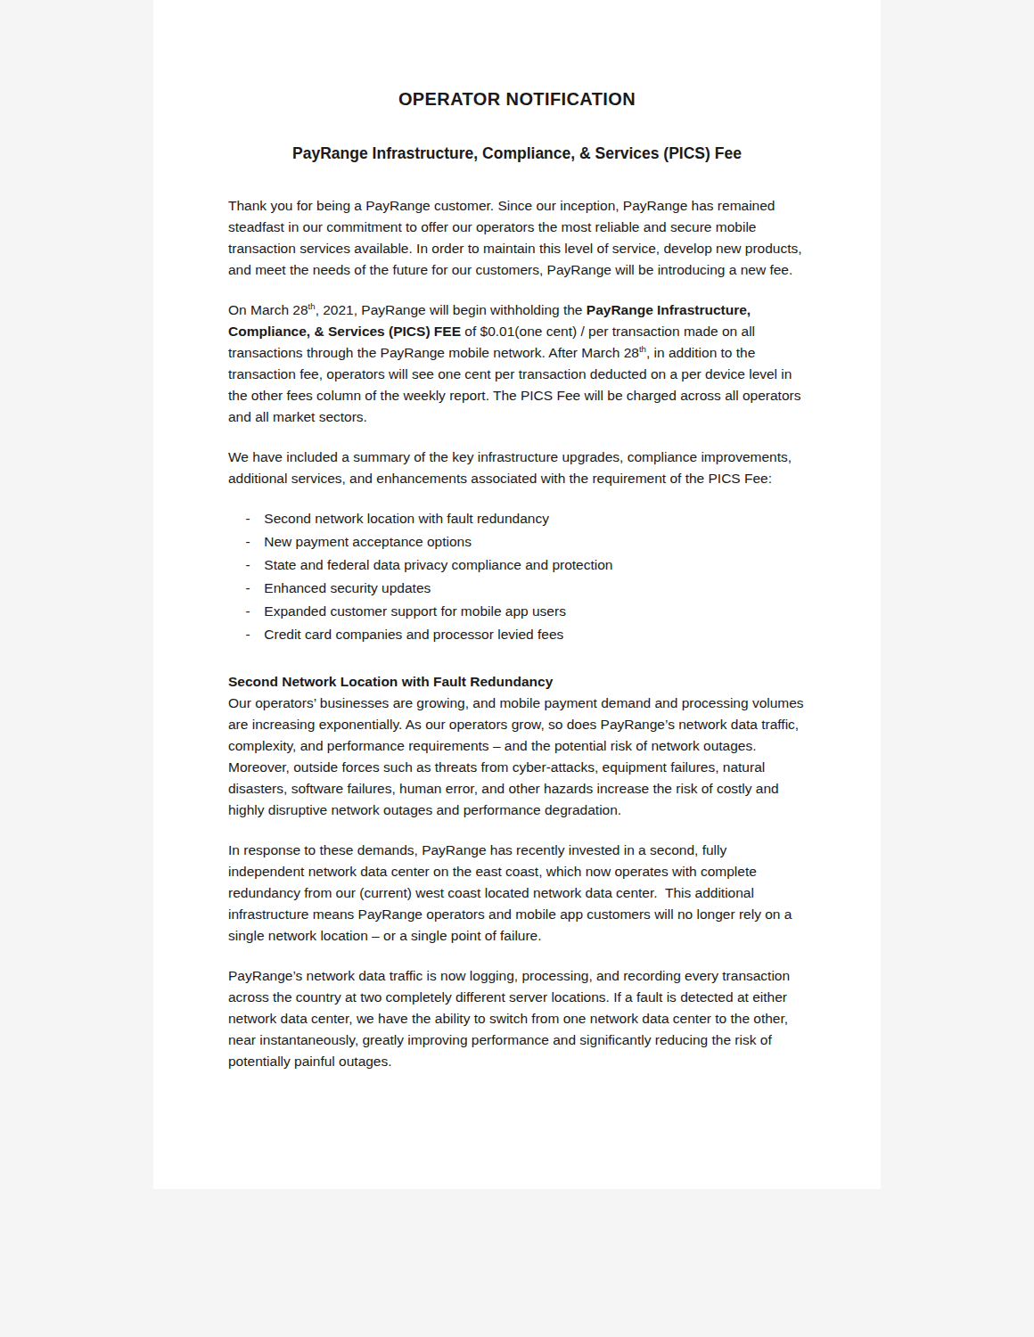OPERATOR NOTIFICATION
PayRange Infrastructure, Compliance, & Services (PICS) Fee
Thank you for being a PayRange customer. Since our inception, PayRange has remained steadfast in our commitment to offer our operators the most reliable and secure mobile transaction services available. In order to maintain this level of service, develop new products, and meet the needs of the future for our customers, PayRange will be introducing a new fee.
On March 28th, 2021, PayRange will begin withholding the PayRange Infrastructure, Compliance, & Services (PICS) FEE of $0.01(one cent) / per transaction made on all transactions through the PayRange mobile network. After March 28th, in addition to the transaction fee, operators will see one cent per transaction deducted on a per device level in the other fees column of the weekly report. The PICS Fee will be charged across all operators and all market sectors.
We have included a summary of the key infrastructure upgrades, compliance improvements, additional services, and enhancements associated with the requirement of the PICS Fee:
Second network location with fault redundancy
New payment acceptance options
State and federal data privacy compliance and protection
Enhanced security updates
Expanded customer support for mobile app users
Credit card companies and processor levied fees
Second Network Location with Fault Redundancy
Our operators’ businesses are growing, and mobile payment demand and processing volumes are increasing exponentially. As our operators grow, so does PayRange’s network data traffic, complexity, and performance requirements – and the potential risk of network outages. Moreover, outside forces such as threats from cyber-attacks, equipment failures, natural disasters, software failures, human error, and other hazards increase the risk of costly and highly disruptive network outages and performance degradation.
In response to these demands, PayRange has recently invested in a second, fully independent network data center on the east coast, which now operates with complete redundancy from our (current) west coast located network data center. This additional infrastructure means PayRange operators and mobile app customers will no longer rely on a single network location – or a single point of failure.
PayRange’s network data traffic is now logging, processing, and recording every transaction across the country at two completely different server locations. If a fault is detected at either network data center, we have the ability to switch from one network data center to the other, near instantaneously, greatly improving performance and significantly reducing the risk of potentially painful outages.